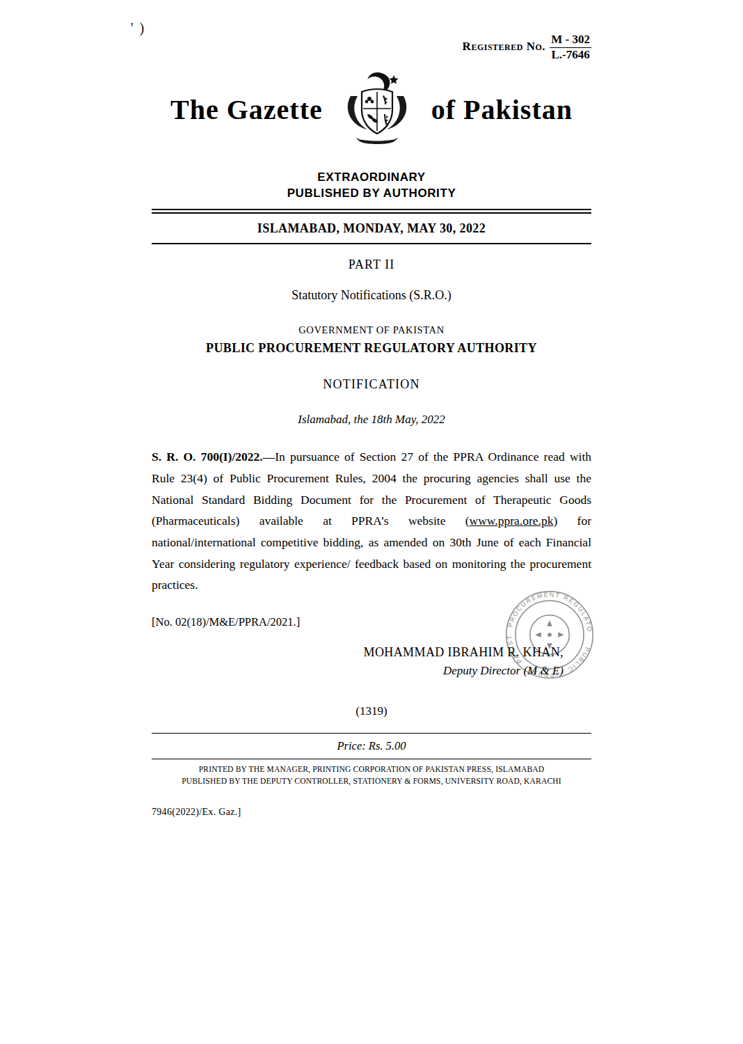' )
Registered No. M - 302 L.-7646
The Gazette
of Pakistan
EXTRAORDINARY
PUBLISHED BY AUTHORITY
ISLAMABAD, MONDAY, MAY 30, 2022
PART II
Statutory Notifications (S.R.O.)
GOVERNMENT OF PAKISTAN
PUBLIC PROCUREMENT REGULATORY AUTHORITY
NOTIFICATION
Islamabad, the 18th May, 2022
S. R. O. 700(I)/2022.—In pursuance of Section 27 of the PPRA Ordinance read with Rule 23(4) of Public Procurement Rules, 2004 the procuring agencies shall use the National Standard Bidding Document for the Procurement of Therapeutic Goods (Pharmaceuticals) available at PPRA’s website (www.ppra.ore.pk) for national/international competitive bidding, as amended on 30th June of each Financial Year considering regulatory experience/ feedback based on monitoring the procurement practices.
[No. 02(18)/M&E/PPRA/2021.]
PROCUREMENT REGULATORY AUTHORITY PUBLIC · (PPRA) · PAKISTAN
MOHAMMAD IBRAHIM R. KHAN,
Deputy Director (M & E)
(1319)
Price: Rs. 5.00
PRINTED BY THE MANAGER, PRINTING CORPORATION OF PAKISTAN PRESS, ISLAMABAD
PUBLISHED BY THE DEPUTY CONTROLLER, STATIONERY & FORMS, UNIVERSITY ROAD, KARACHI
7946(2022)/Ex. Gaz.]